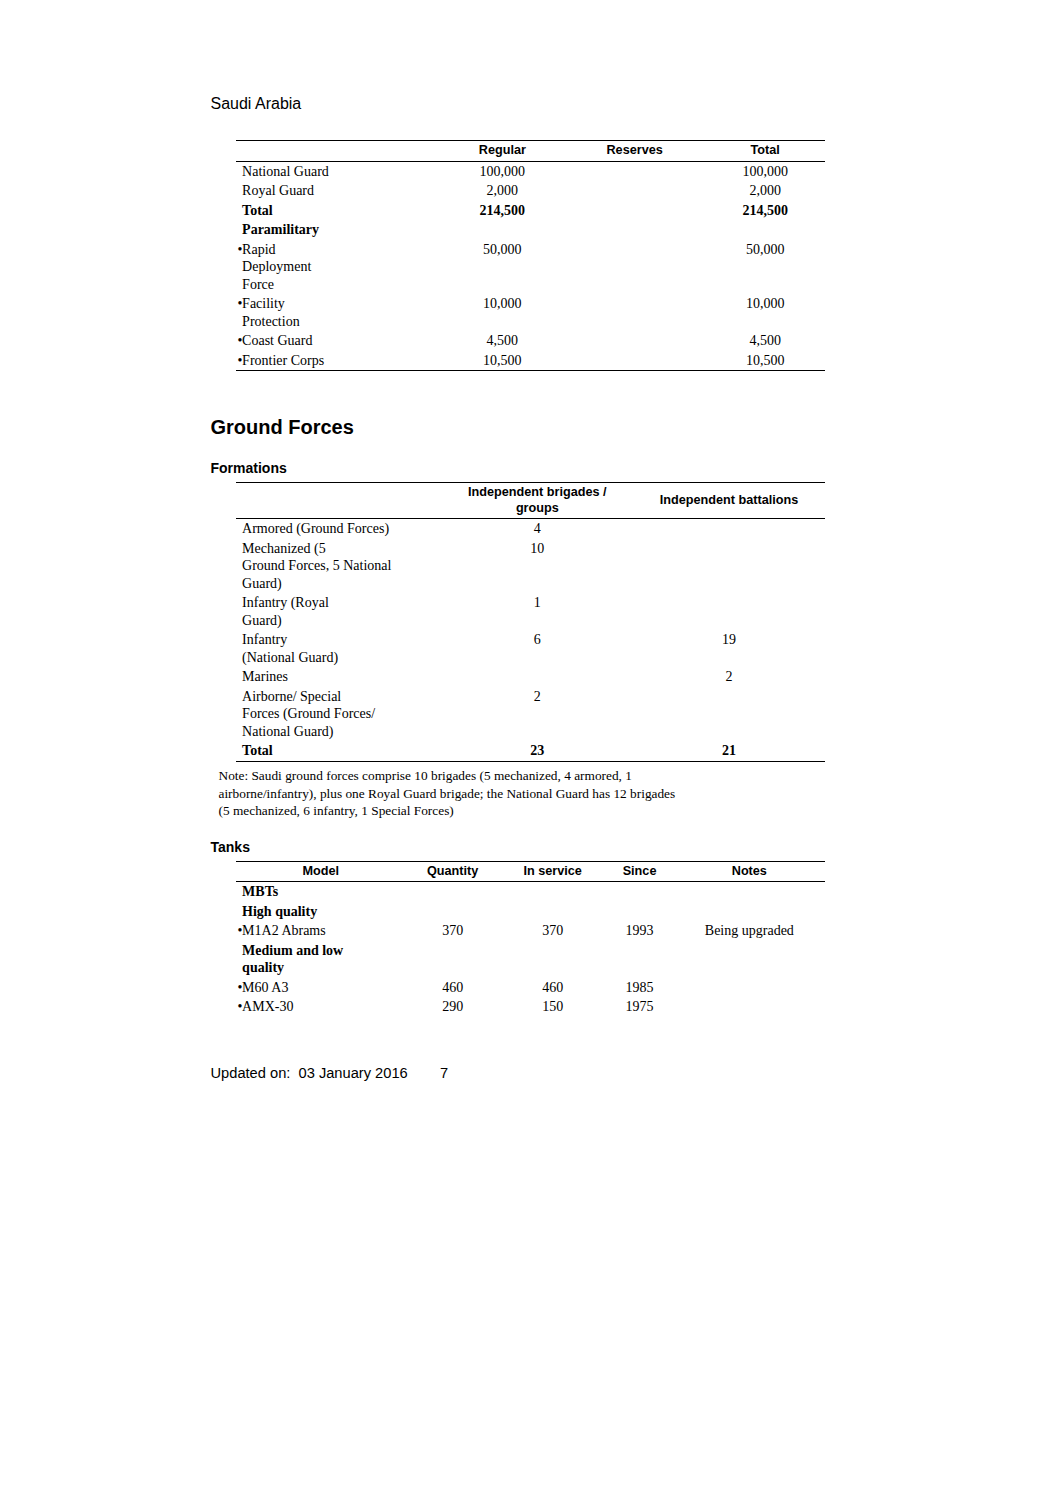Saudi Arabia
| | Regular | Reserves | Total |
| --- | --- | --- | --- |
| National Guard | 100,000 | | 100,000 |
| Royal Guard | 2,000 | | 2,000 |
| Total | 214,500 | | 214,500 |
| Paramilitary | | | |
| Rapid Deployment Force | 50,000 | | 50,000 |
| Facility Protection | 10,000 | | 10,000 |
| Coast Guard | 4,500 | | 4,500 |
| Frontier Corps | 10,500 | | 10,500 |
Ground Forces
Formations
| | Independent brigades / groups | Independent battalions |
| --- | --- | --- |
| Armored (Ground Forces) | 4 | |
| Mechanized (5 Ground Forces, 5 National Guard) | 10 | |
| Infantry (Royal Guard) | 1 | |
| Infantry (National Guard) | 6 | 19 |
| Marines | | 2 |
| Airborne/ Special Forces (Ground Forces/ National Guard) | 2 | |
| Total | 23 | 21 |
Note: Saudi ground forces comprise 10 brigades (5 mechanized, 4 armored, 1
airborne/infantry), plus one Royal Guard brigade; the National Guard has 12 brigades
(5 mechanized, 6 infantry, 1 Special Forces)
Tanks
| Model | Quantity | In service | Since | Notes |
| --- | --- | --- | --- | --- |
| MBTs | | | | |
| High quality | | | | |
| M1A2 Abrams | 370 | 370 | 1993 | Being upgraded |
| Medium and low quality | | | | |
| M60 A3 | 460 | 460 | 1985 | |
| AMX-30 | 290 | 150 | 1975 | |
Updated on: 03 January 20167